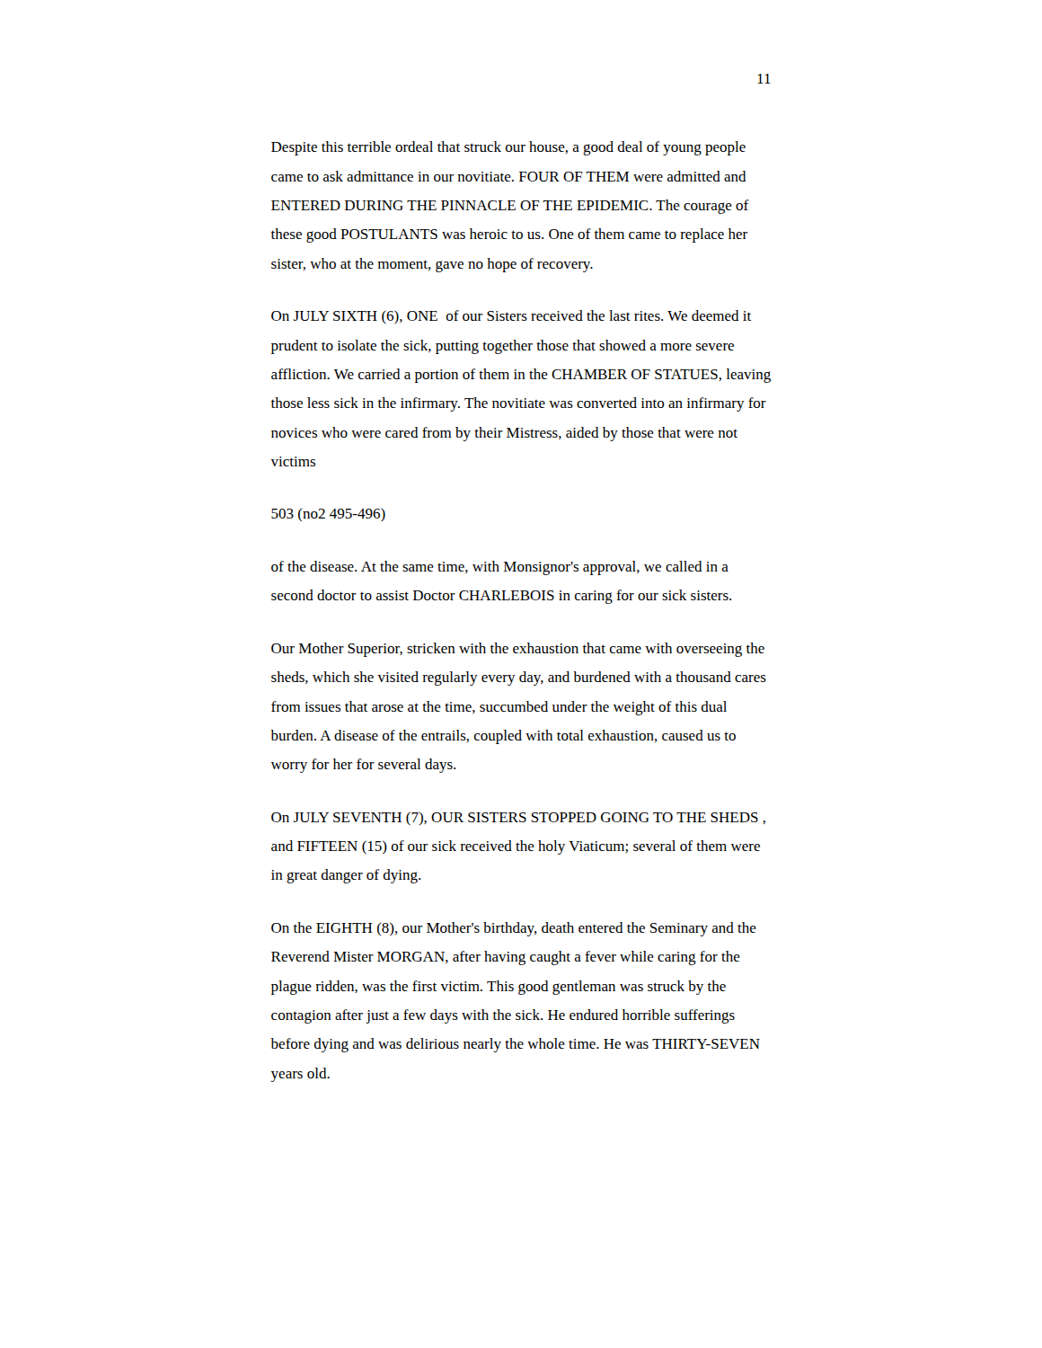11
Despite this terrible ordeal that struck our house, a good deal of young people came to ask admittance in our novitiate. FOUR OF THEM were admitted and ENTERED DURING THE PINNACLE OF THE EPIDEMIC. The courage of these good POSTULANTS was heroic to us. One of them came to replace her sister, who at the moment, gave no hope of recovery.
On JULY SIXTH (6), ONE of our Sisters received the last rites. We deemed it prudent to isolate the sick, putting together those that showed a more severe affliction. We carried a portion of them in the CHAMBER OF STATUES, leaving those less sick in the infirmary. The novitiate was converted into an infirmary for novices who were cared from by their Mistress, aided by those that were not victims
503 (no2 495-496)
of the disease. At the same time, with Monsignor's approval, we called in a second doctor to assist Doctor CHARLEBOIS in caring for our sick sisters.
Our Mother Superior, stricken with the exhaustion that came with overseeing the sheds, which she visited regularly every day, and burdened with a thousand cares from issues that arose at the time, succumbed under the weight of this dual burden. A disease of the entrails, coupled with total exhaustion, caused us to worry for her for several days.
On JULY SEVENTH (7), OUR SISTERS STOPPED GOING TO THE SHEDS , and FIFTEEN (15) of our sick received the holy Viaticum; several of them were in great danger of dying.
On the EIGHTH (8), our Mother's birthday, death entered the Seminary and the Reverend Mister MORGAN, after having caught a fever while caring for the plague ridden, was the first victim. This good gentleman was struck by the contagion after just a few days with the sick. He endured horrible sufferings before dying and was delirious nearly the whole time. He was THIRTY-SEVEN years old.